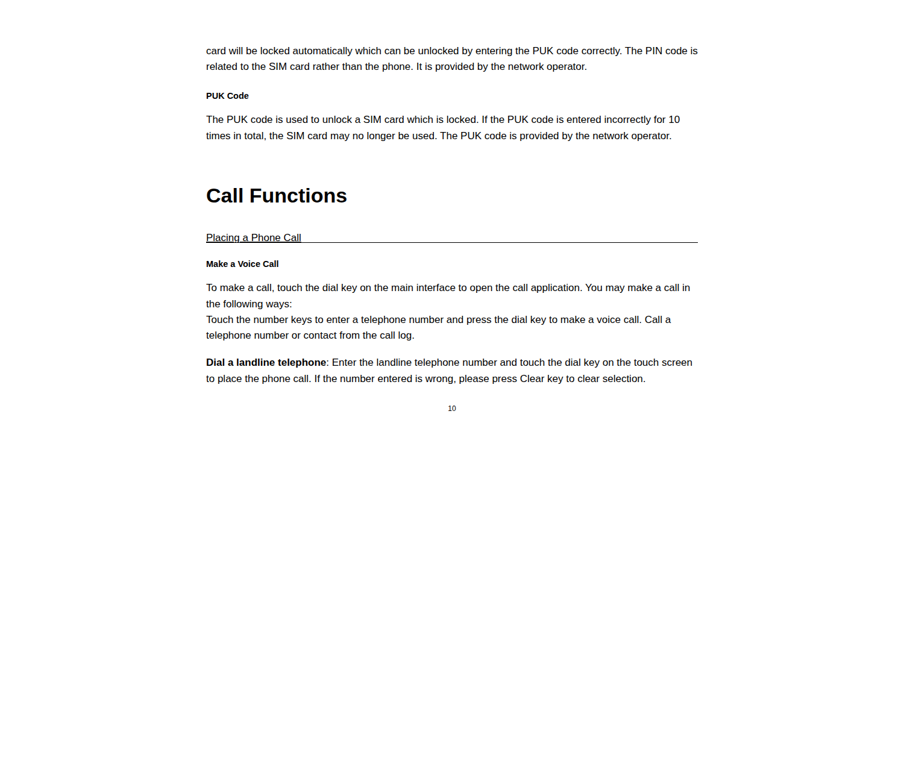card will be locked automatically which can be unlocked by entering the PUK code correctly. The PIN code is related to the SIM card rather than the phone. It is provided by the network operator.
PUK Code
The PUK code is used to unlock a SIM card which is locked. If the PUK code is entered incorrectly for 10 times in total, the SIM card may no longer be used. The PUK code is provided by the network operator.
Call Functions
Placing a Phone Call
Make a Voice Call
To make a call, touch the dial key on the main interface to open the call application. You may make a call in the following ways:
Touch the number keys to enter a telephone number and press the dial key to make a voice call. Call a telephone number or contact from the call log.
Dial a landline telephone: Enter the landline telephone number and touch the dial key on the touch screen to place the phone call. If the number entered is wrong, please press Clear key to clear selection.
10